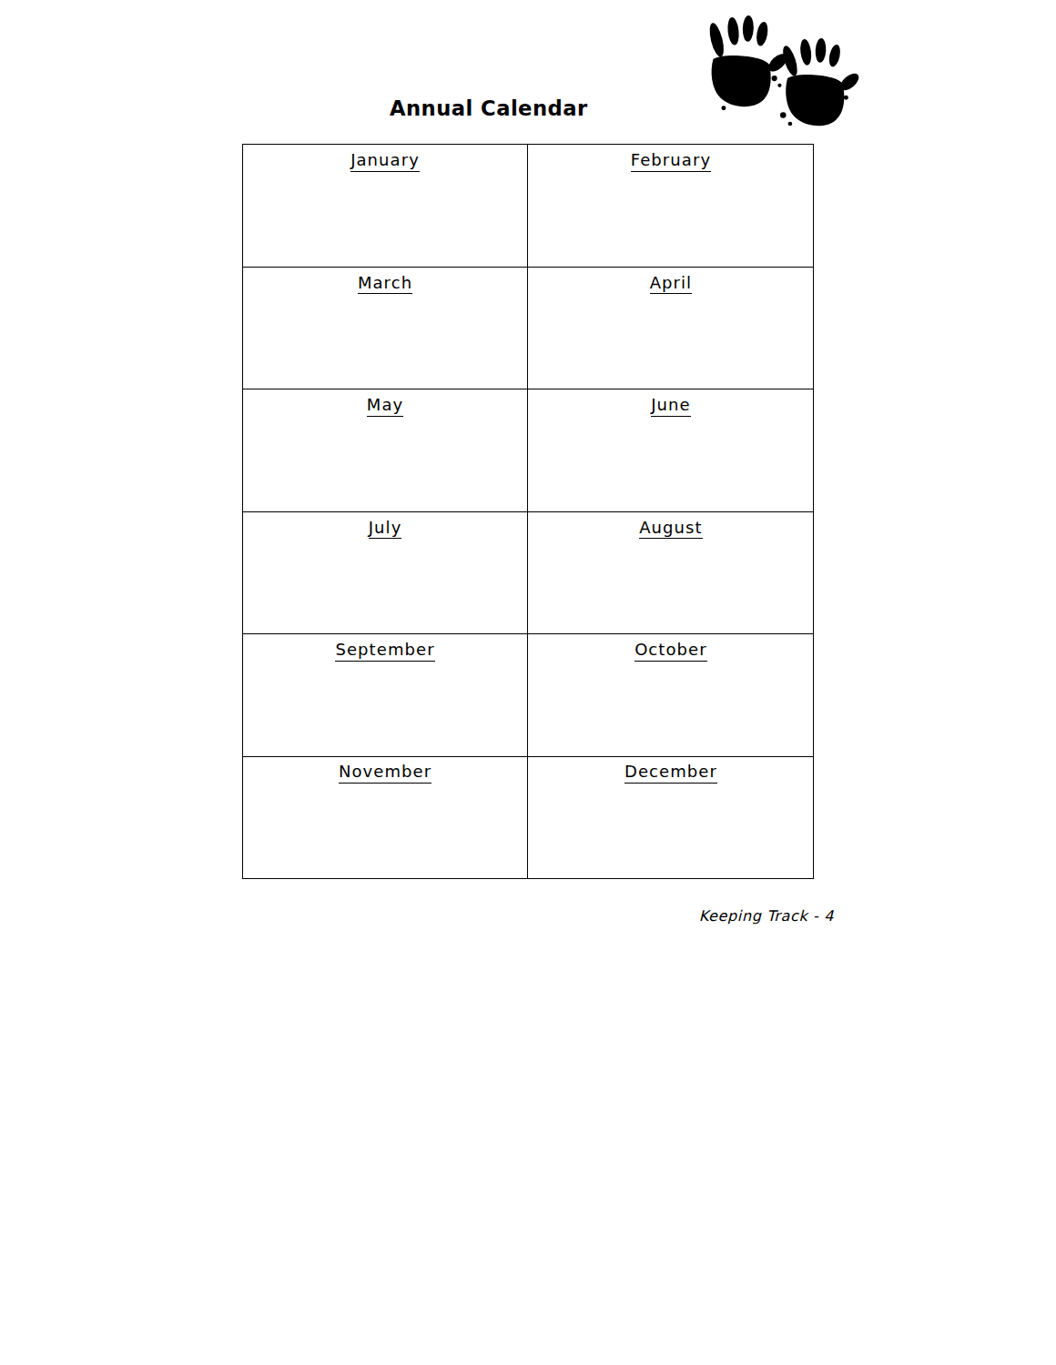Annual Calendar
| January | February |
| March | April |
| May | June |
| July | August |
| September | October |
| November | December |
Keeping Track - 4